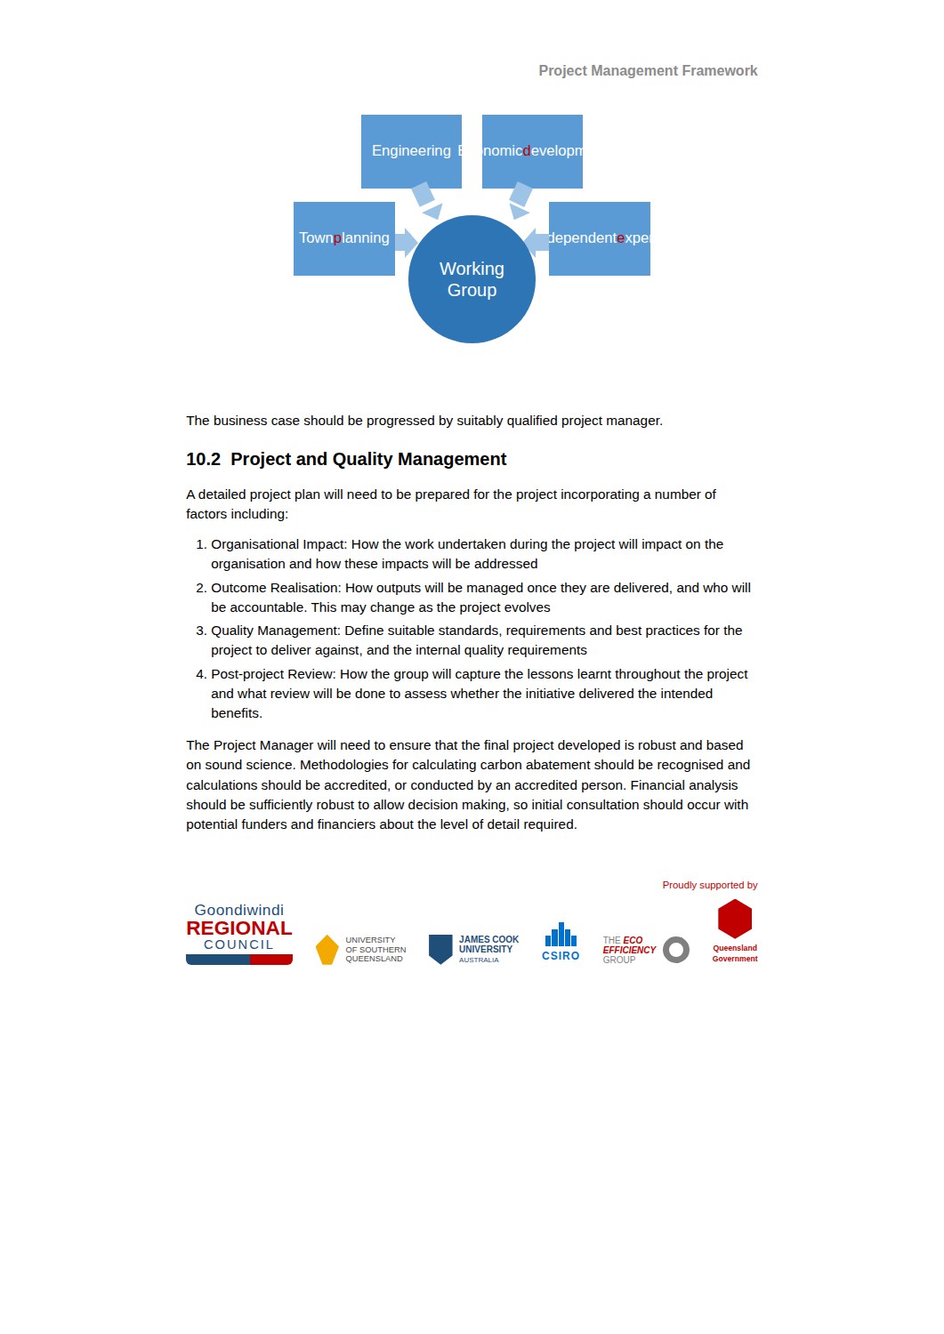Project Management Framework
Engineering
Economic
development
Town
planning
Independent
experts
Working
Group
The business case should be progressed by suitably qualified project manager.
10.2 Project and Quality Management
A detailed project plan will need to be prepared for the project incorporating a number of factors including:
Organisational Impact: How the work undertaken during the project will impact on the organisation and how these impacts will be addressed
Outcome Realisation: How outputs will be managed once they are delivered, and who will be accountable. This may change as the project evolves
Quality Management: Define suitable standards, requirements and best practices for the project to deliver against, and the internal quality requirements
Post-project Review: How the group will capture the lessons learnt throughout the project and what review will be done to assess whether the initiative delivered the intended benefits.
The Project Manager will need to ensure that the final project developed is robust and based on sound science. Methodologies for calculating carbon abatement should be recognised and calculations should be accredited, or conducted by an accredited person. Financial analysis should be sufficiently robust to allow decision making, so initial consultation should occur with potential funders and financiers about the level of detail required.
Proudly supported by
Goondiwindi
REGIONAL
COUNCIL
UNIVERSITY
OF SOUTHERN
QUEENSLAND
JAMES COOK
UNIVERSITY
AUSTRALIA
CSIRO
THE ECO
EFFICIENCY
GROUP
Queensland
Government